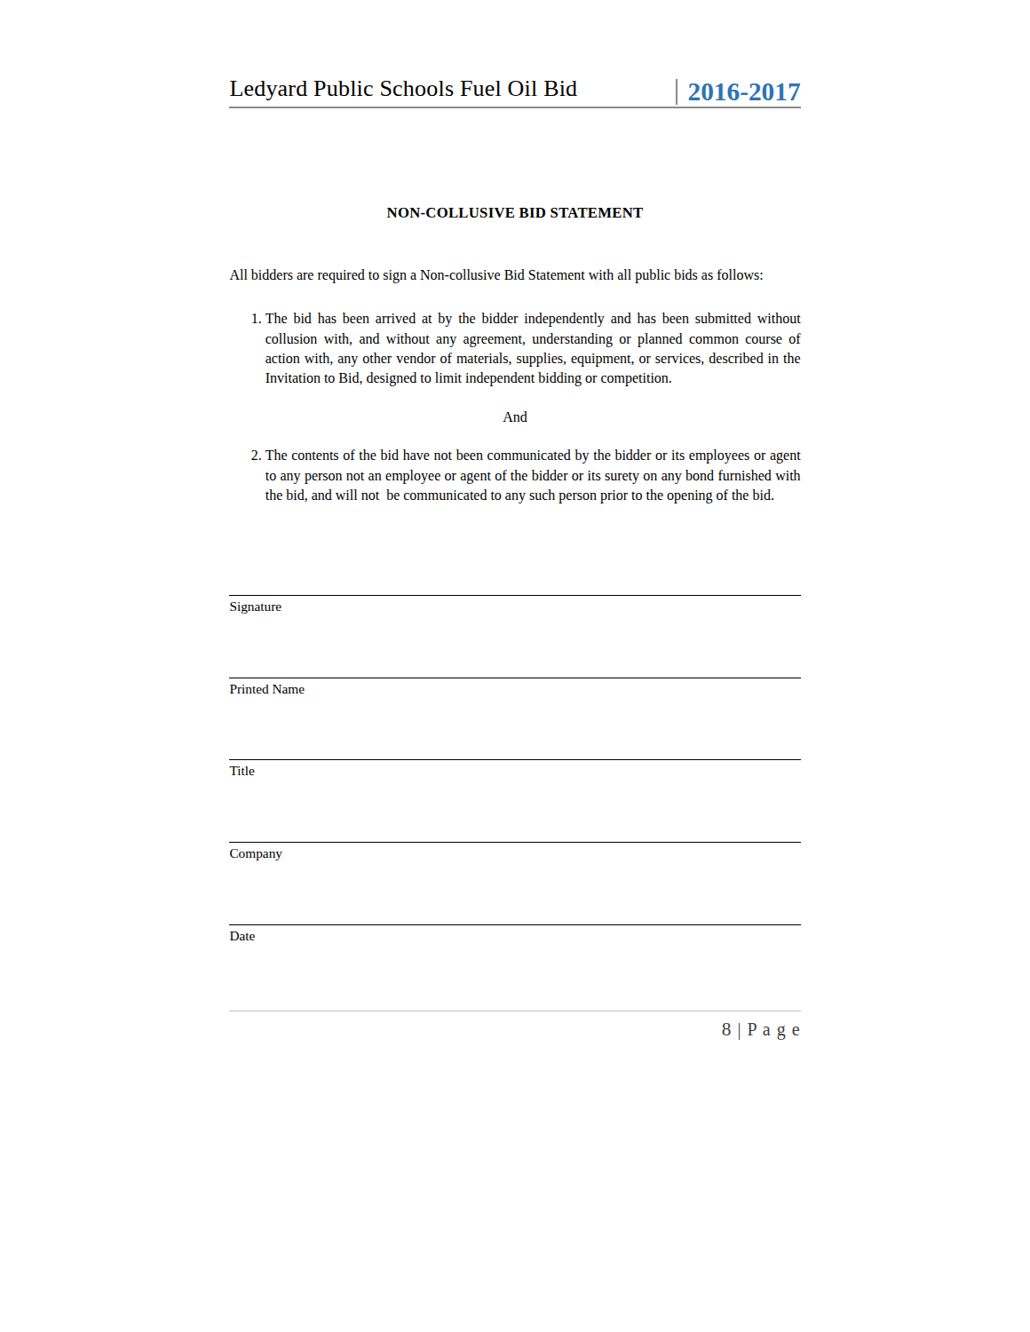Ledyard Public Schools Fuel Oil Bid
2016-2017
NON-COLLUSIVE BID STATEMENT
All bidders are required to sign a Non-collusive Bid Statement with all public bids as follows:
The bid has been arrived at by the bidder independently and has been submitted without collusion with, and without any agreement, understanding or planned common course of action with, any other vendor of materials, supplies, equipment, or services, described in the Invitation to Bid, designed to limit independent bidding or competition.
And
The contents of the bid have not been communicated by the bidder or its employees or agent to any person not an employee or agent of the bidder or its surety on any bond furnished with the bid, and will not be communicated to any such person prior to the opening of the bid.
Signature
Printed Name
Title
Company
Date
8 | P a g e